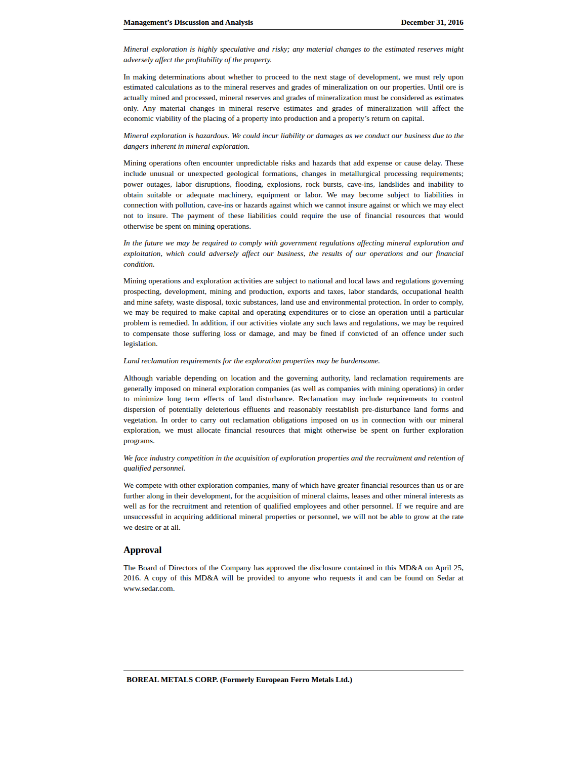Management’s Discussion and Analysis
December 31, 2016
Mineral exploration is highly speculative and risky; any material changes to the estimated reserves might adversely affect the profitability of the property.
In making determinations about whether to proceed to the next stage of development, we must rely upon estimated calculations as to the mineral reserves and grades of mineralization on our properties. Until ore is actually mined and processed, mineral reserves and grades of mineralization must be considered as estimates only. Any material changes in mineral reserve estimates and grades of mineralization will affect the economic viability of the placing of a property into production and a property’s return on capital.
Mineral exploration is hazardous. We could incur liability or damages as we conduct our business due to the dangers inherent in mineral exploration.
Mining operations often encounter unpredictable risks and hazards that add expense or cause delay. These include unusual or unexpected geological formations, changes in metallurgical processing requirements; power outages, labor disruptions, flooding, explosions, rock bursts, cave-ins, landslides and inability to obtain suitable or adequate machinery, equipment or labor. We may become subject to liabilities in connection with pollution, cave-ins or hazards against which we cannot insure against or which we may elect not to insure. The payment of these liabilities could require the use of financial resources that would otherwise be spent on mining operations.
In the future we may be required to comply with government regulations affecting mineral exploration and exploitation, which could adversely affect our business, the results of our operations and our financial condition.
Mining operations and exploration activities are subject to national and local laws and regulations governing prospecting, development, mining and production, exports and taxes, labor standards, occupational health and mine safety, waste disposal, toxic substances, land use and environmental protection. In order to comply, we may be required to make capital and operating expenditures or to close an operation until a particular problem is remedied. In addition, if our activities violate any such laws and regulations, we may be required to compensate those suffering loss or damage, and may be fined if convicted of an offence under such legislation.
Land reclamation requirements for the exploration properties may be burdensome.
Although variable depending on location and the governing authority, land reclamation requirements are generally imposed on mineral exploration companies (as well as companies with mining operations) in order to minimize long term effects of land disturbance. Reclamation may include requirements to control dispersion of potentially deleterious effluents and reasonably reestablish pre-disturbance land forms and vegetation. In order to carry out reclamation obligations imposed on us in connection with our mineral exploration, we must allocate financial resources that might otherwise be spent on further exploration programs.
We face industry competition in the acquisition of exploration properties and the recruitment and retention of qualified personnel.
We compete with other exploration companies, many of which have greater financial resources than us or are further along in their development, for the acquisition of mineral claims, leases and other mineral interests as well as for the recruitment and retention of qualified employees and other personnel. If we require and are unsuccessful in acquiring additional mineral properties or personnel, we will not be able to grow at the rate we desire or at all.
Approval
The Board of Directors of the Company has approved the disclosure contained in this MD&A on April 25, 2016. A copy of this MD&A will be provided to anyone who requests it and can be found on Sedar at www.sedar.com.
BOREAL METALS CORP. (Formerly European Ferro Metals Ltd.)